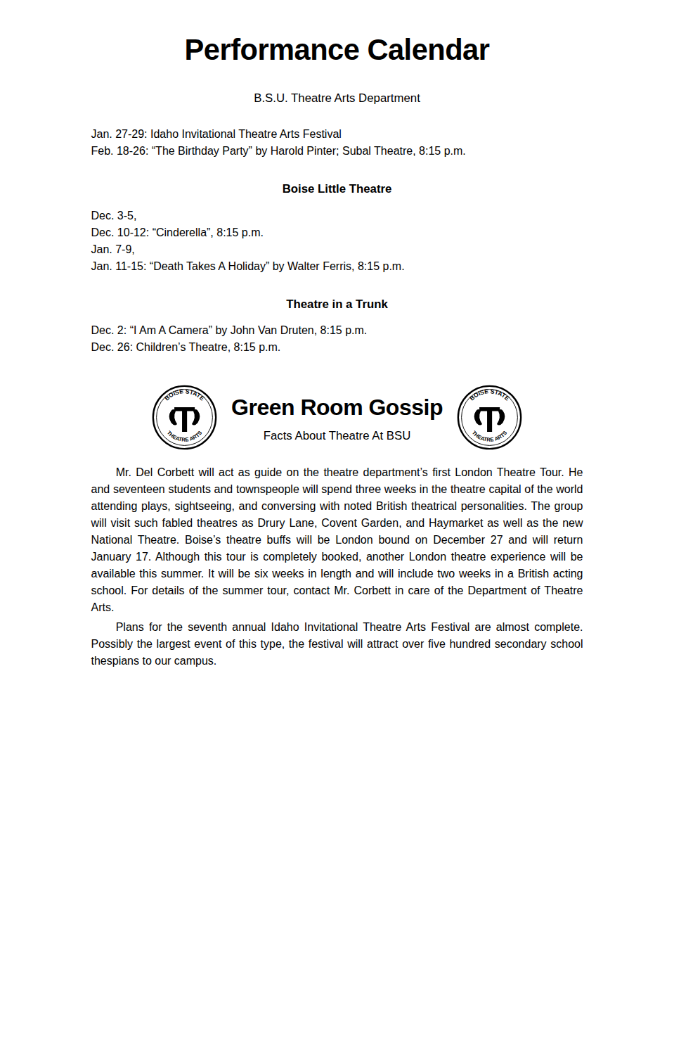Performance Calendar
B.S.U. Theatre Arts Department
Jan. 27-29: Idaho Invitational Theatre Arts Festival
Feb. 18-26: “The Birthday Party” by Harold Pinter; Subal Theatre, 8:15 p.m.
Boise Little Theatre
Dec. 3-5,
Dec. 10-12: “Cinderella”, 8:15 p.m.
Jan. 7-9,
Jan. 11-15: “Death Takes A Holiday” by Walter Ferris, 8:15 p.m.
Theatre in a Trunk
Dec. 2: “I Am A Camera” by John Van Druten, 8:15 p.m.
Dec. 26: Children’s Theatre, 8:15 p.m.
BOISE STATE THEATRE ARTS T
Green Room Gossip
Facts About Theatre At BSU
BOISE STATE THEATRE ARTS T
Mr. Del Corbett will act as guide on the theatre department’s first London Theatre Tour. He and seventeen students and townspeople will spend three weeks in the theatre capital of the world attending plays, sightseeing, and conversing with noted British theatrical personalities. The group will visit such fabled theatres as Drury Lane, Covent Garden, and Haymarket as well as the new National Theatre. Boise’s theatre buffs will be London bound on December 27 and will return January 17. Although this tour is completely booked, another London theatre experience will be available this summer. It will be six weeks in length and will include two weeks in a British acting school. For details of the summer tour, contact Mr. Corbett in care of the Department of Theatre Arts.
Plans for the seventh annual Idaho Invitational Theatre Arts Festival are almost complete. Possibly the largest event of this type, the festival will attract over five hundred secondary school thespians to our campus.